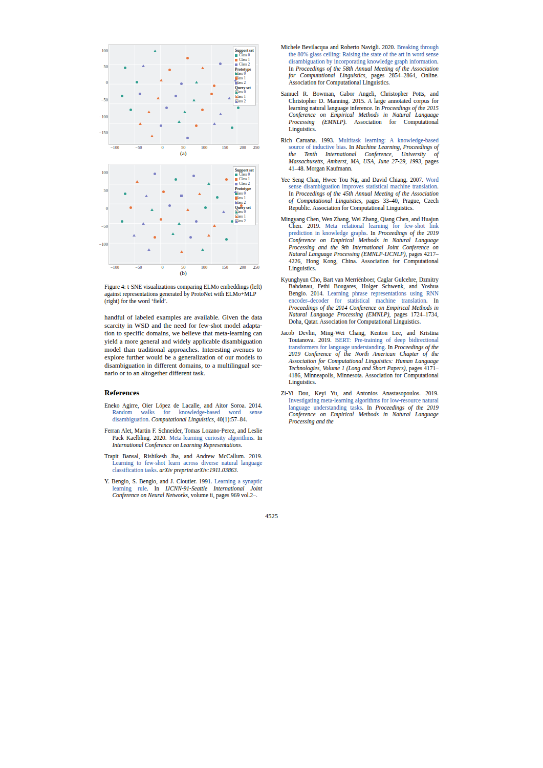100 50 0 −50 −100 −150
−100 −50 0 50 100 150 200 250
Support set
Class 0
Class 1
Class 2
Prototype
Class 0
Class 1
Class 2
Query set
Class 0
Class 1
Class 2
(a)
100 50 0 −50 −100
−100 −50 0 50 100 150 200 250
Support set
Class 0
Class 1
Class 2
Prototype
Class 0
Class 1
Class 2
Query set
Class 0
Class 1
Class 2
(b)
Figure 4: t-SNE visualizations comparing ELMo embeddings (left) against representations generated by ProtoNet with ELMo+MLP (right) for the word ‘field’.
handful of labeled examples are available. Given the data scarcity in WSD and the need for few-shot model adaptation to specific domains, we believe that meta-learning can yield a more general and widely applicable disambiguation model than traditional approaches. Interesting avenues to explore further would be a generalization of our models to disambiguation in different domains, to a multilingual scenario or to an altogether different task.
References
Eneko Agirre, Oier López de Lacalle, and Aitor Soroa. 2014. Random walks for knowledge-based word sense disambiguation. Computational Linguistics, 40(1):57–84.
Ferran Alet, Martin F. Schneider, Tomas Lozano-Perez, and Leslie Pack Kaelbling. 2020. Meta-learning curiosity algorithms. In International Conference on Learning Representations.
Trapit Bansal, Rishikesh Jha, and Andrew McCallum. 2019. Learning to few-shot learn across diverse natural language classification tasks. arXiv preprint arXiv:1911.03863.
Y. Bengio, S. Bengio, and J. Cloutier. 1991. Learning a synaptic learning rule. In IJCNN-91-Seattle International Joint Conference on Neural Networks, volume ii, pages 969 vol.2–.
Michele Bevilacqua and Roberto Navigli. 2020. Breaking through the 80% glass ceiling: Raising the state of the art in word sense disambiguation by incorporating knowledge graph information. In Proceedings of the 58th Annual Meeting of the Association for Computational Linguistics, pages 2854–2864, Online. Association for Computational Linguistics.
Samuel R. Bowman, Gabor Angeli, Christopher Potts, and Christopher D. Manning. 2015. A large annotated corpus for learning natural language inference. In Proceedings of the 2015 Conference on Empirical Methods in Natural Language Processing (EMNLP). Association for Computational Linguistics.
Rich Caruana. 1993. Multitask learning: A knowledge-based source of inductive bias. In Machine Learning, Proceedings of the Tenth International Conference, University of Massachusetts, Amherst, MA, USA, June 27-29, 1993, pages 41–48. Morgan Kaufmann.
Yee Seng Chan, Hwee Tou Ng, and David Chiang. 2007. Word sense disambiguation improves statistical machine translation. In Proceedings of the 45th Annual Meeting of the Association of Computational Linguistics, pages 33–40, Prague, Czech Republic. Association for Computational Linguistics.
Mingyang Chen, Wen Zhang, Wei Zhang, Qiang Chen, and Huajun Chen. 2019. Meta relational learning for few-shot link prediction in knowledge graphs. In Proceedings of the 2019 Conference on Empirical Methods in Natural Language Processing and the 9th International Joint Conference on Natural Language Processing (EMNLP-IJCNLP), pages 4217–4226, Hong Kong, China. Association for Computational Linguistics.
Kyunghyun Cho, Bart van Merriënboer, Caglar Gulcehre, Dzmitry Bahdanau, Fethi Bougares, Holger Schwenk, and Yoshua Bengio. 2014. Learning phrase representations using RNN encoder–decoder for statistical machine translation. In Proceedings of the 2014 Conference on Empirical Methods in Natural Language Processing (EMNLP), pages 1724–1734, Doha, Qatar. Association for Computational Linguistics.
Jacob Devlin, Ming-Wei Chang, Kenton Lee, and Kristina Toutanova. 2019. BERT: Pre-training of deep bidirectional transformers for language understanding. In Proceedings of the 2019 Conference of the North American Chapter of the Association for Computational Linguistics: Human Language Technologies, Volume 1 (Long and Short Papers), pages 4171–4186, Minneapolis, Minnesota. Association for Computational Linguistics.
Zi-Yi Dou, Keyi Yu, and Antonios Anastasopoulos. 2019. Investigating meta-learning algorithms for low-resource natural language understanding tasks. In Proceedings of the 2019 Conference on Empirical Methods in Natural Language Processing and the
4525